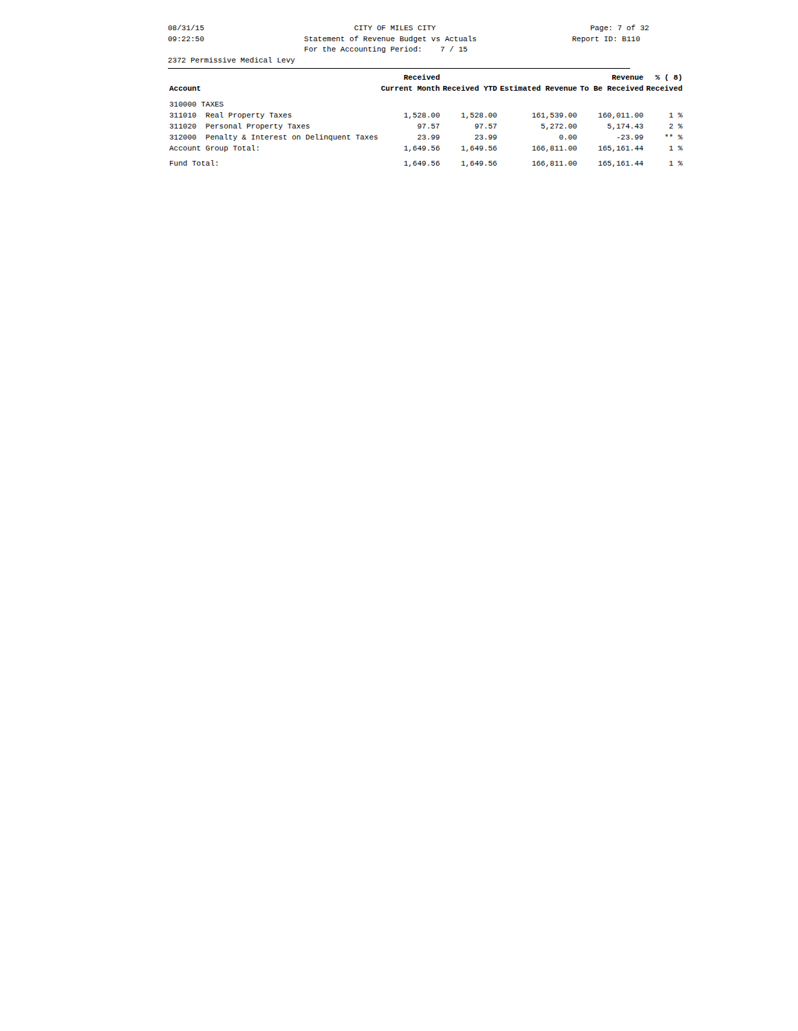08/31/15                                 CITY OF MILES CITY                                  Page: 7 of 32
09:22:50                      Statement of Revenue Budget vs Actuals                     Report ID: B110
                              For the Accounting Period:    7 / 15
2372 Permissive Medical Levy
| | Received | | | Revenue | % ( 8) |
| --- | --- | --- | --- | --- | --- |
| Account | Current Month | Received YTD | Estimated Revenue | To Be Received | Received |
| 310000 TAXES | | | | | |
| 311010 Real Property Taxes | 1,528.00 | 1,528.00 | 161,539.00 | 160,011.00 | 1 % |
| 311020 Personal Property Taxes | 97.57 | 97.57 | 5,272.00 | 5,174.43 | 2 % |
| 312000 Penalty & Interest on Delinquent Taxes | 23.99 | 23.99 | 0.00 | -23.99 | ** % |
| Account Group Total: | 1,649.56 | 1,649.56 | 166,811.00 | 165,161.44 | 1 % |
| Fund Total: | 1,649.56 | 1,649.56 | 166,811.00 | 165,161.44 | 1 % |